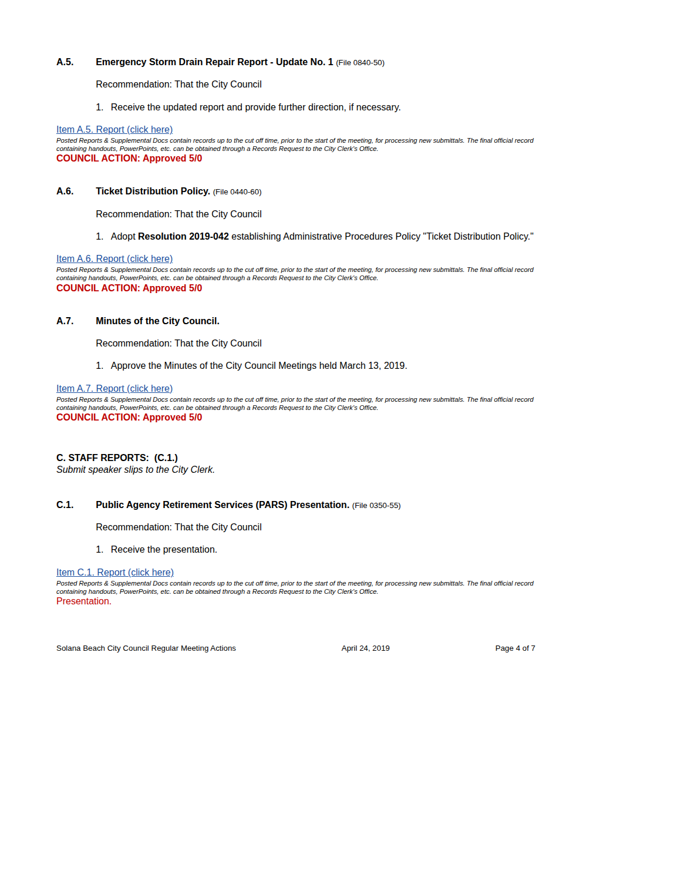A.5. Emergency Storm Drain Repair Report - Update No. 1 (File 0840-50)
Recommendation: That the City Council
1. Receive the updated report and provide further direction, if necessary.
Item A.5. Report (click here)
Posted Reports & Supplemental Docs contain records up to the cut off time, prior to the start of the meeting, for processing new submittals. The final official record containing handouts, PowerPoints, etc. can be obtained through a Records Request to the City Clerk's Office.
COUNCIL ACTION: Approved 5/0
A.6. Ticket Distribution Policy. (File 0440-60)
Recommendation: That the City Council
1. Adopt Resolution 2019-042 establishing Administrative Procedures Policy "Ticket Distribution Policy."
Item A.6. Report (click here)
Posted Reports & Supplemental Docs contain records up to the cut off time, prior to the start of the meeting, for processing new submittals. The final official record containing handouts, PowerPoints, etc. can be obtained through a Records Request to the City Clerk's Office.
COUNCIL ACTION: Approved 5/0
A.7. Minutes of the City Council.
Recommendation: That the City Council
1. Approve the Minutes of the City Council Meetings held March 13, 2019.
Item A.7. Report (click here)
Posted Reports & Supplemental Docs contain records up to the cut off time, prior to the start of the meeting, for processing new submittals. The final official record containing handouts, PowerPoints, etc. can be obtained through a Records Request to the City Clerk's Office.
COUNCIL ACTION: Approved 5/0
C. STAFF REPORTS: (C.1.)
Submit speaker slips to the City Clerk.
C.1. Public Agency Retirement Services (PARS) Presentation. (File 0350-55)
Recommendation: That the City Council
1. Receive the presentation.
Item C.1. Report (click here)
Posted Reports & Supplemental Docs contain records up to the cut off time, prior to the start of the meeting, for processing new submittals. The final official record containing handouts, PowerPoints, etc. can be obtained through a Records Request to the City Clerk's Office.
Presentation.
Solana Beach City Council Regular Meeting Actions April 24, 2019 Page 4 of 7